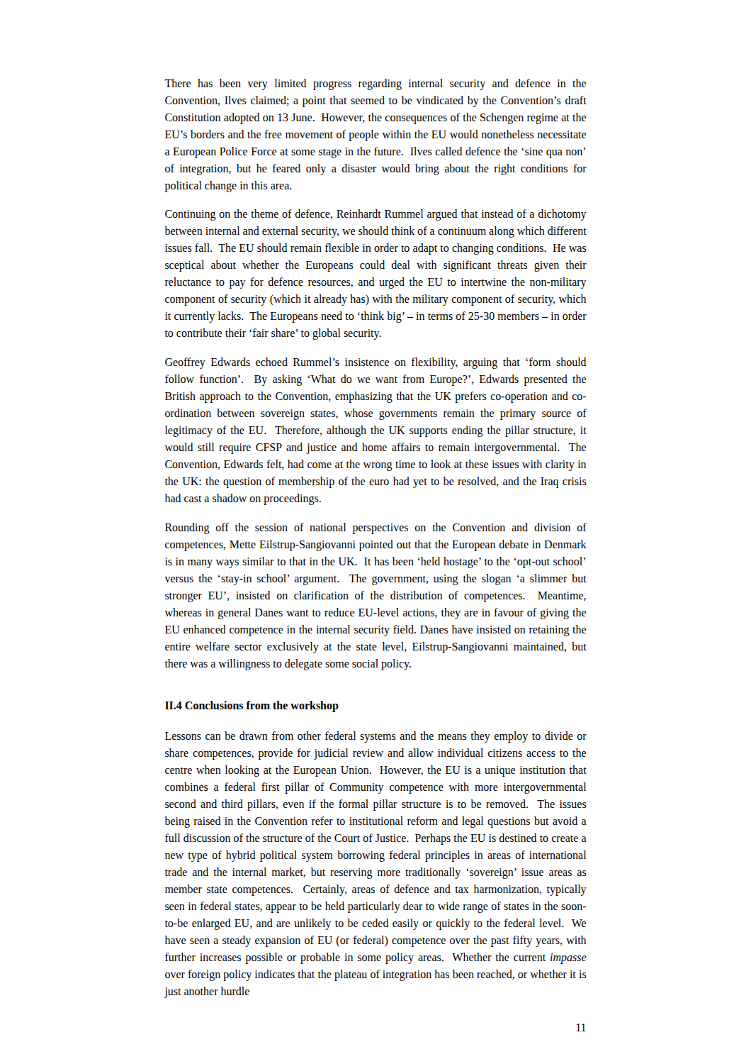There has been very limited progress regarding internal security and defence in the Convention, Ilves claimed; a point that seemed to be vindicated by the Convention’s draft Constitution adopted on 13 June. However, the consequences of the Schengen regime at the EU’s borders and the free movement of people within the EU would nonetheless necessitate a European Police Force at some stage in the future. Ilves called defence the ‘sine qua non’ of integration, but he feared only a disaster would bring about the right conditions for political change in this area.
Continuing on the theme of defence, Reinhardt Rummel argued that instead of a dichotomy between internal and external security, we should think of a continuum along which different issues fall. The EU should remain flexible in order to adapt to changing conditions. He was sceptical about whether the Europeans could deal with significant threats given their reluctance to pay for defence resources, and urged the EU to intertwine the non-military component of security (which it already has) with the military component of security, which it currently lacks. The Europeans need to ‘think big’ – in terms of 25-30 members – in order to contribute their ‘fair share’ to global security.
Geoffrey Edwards echoed Rummel’s insistence on flexibility, arguing that ‘form should follow function’. By asking ‘What do we want from Europe?’, Edwards presented the British approach to the Convention, emphasizing that the UK prefers co-operation and co-ordination between sovereign states, whose governments remain the primary source of legitimacy of the EU. Therefore, although the UK supports ending the pillar structure, it would still require CFSP and justice and home affairs to remain intergovernmental. The Convention, Edwards felt, had come at the wrong time to look at these issues with clarity in the UK: the question of membership of the euro had yet to be resolved, and the Iraq crisis had cast a shadow on proceedings.
Rounding off the session of national perspectives on the Convention and division of competences, Mette Eilstrup-Sangiovanni pointed out that the European debate in Denmark is in many ways similar to that in the UK. It has been ‘held hostage’ to the ‘opt-out school’ versus the ‘stay-in school’ argument. The government, using the slogan ‘a slimmer but stronger EU’, insisted on clarification of the distribution of competences. Meantime, whereas in general Danes want to reduce EU-level actions, they are in favour of giving the EU enhanced competence in the internal security field. Danes have insisted on retaining the entire welfare sector exclusively at the state level, Eilstrup-Sangiovanni maintained, but there was a willingness to delegate some social policy.
II.4 Conclusions from the workshop
Lessons can be drawn from other federal systems and the means they employ to divide or share competences, provide for judicial review and allow individual citizens access to the centre when looking at the European Union. However, the EU is a unique institution that combines a federal first pillar of Community competence with more intergovernmental second and third pillars, even if the formal pillar structure is to be removed. The issues being raised in the Convention refer to institutional reform and legal questions but avoid a full discussion of the structure of the Court of Justice. Perhaps the EU is destined to create a new type of hybrid political system borrowing federal principles in areas of international trade and the internal market, but reserving more traditionally ‘sovereign’ issue areas as member state competences. Certainly, areas of defence and tax harmonization, typically seen in federal states, appear to be held particularly dear to wide range of states in the soon-to-be enlarged EU, and are unlikely to be ceded easily or quickly to the federal level. We have seen a steady expansion of EU (or federal) competence over the past fifty years, with further increases possible or probable in some policy areas. Whether the current impasse over foreign policy indicates that the plateau of integration has been reached, or whether it is just another hurdle
11